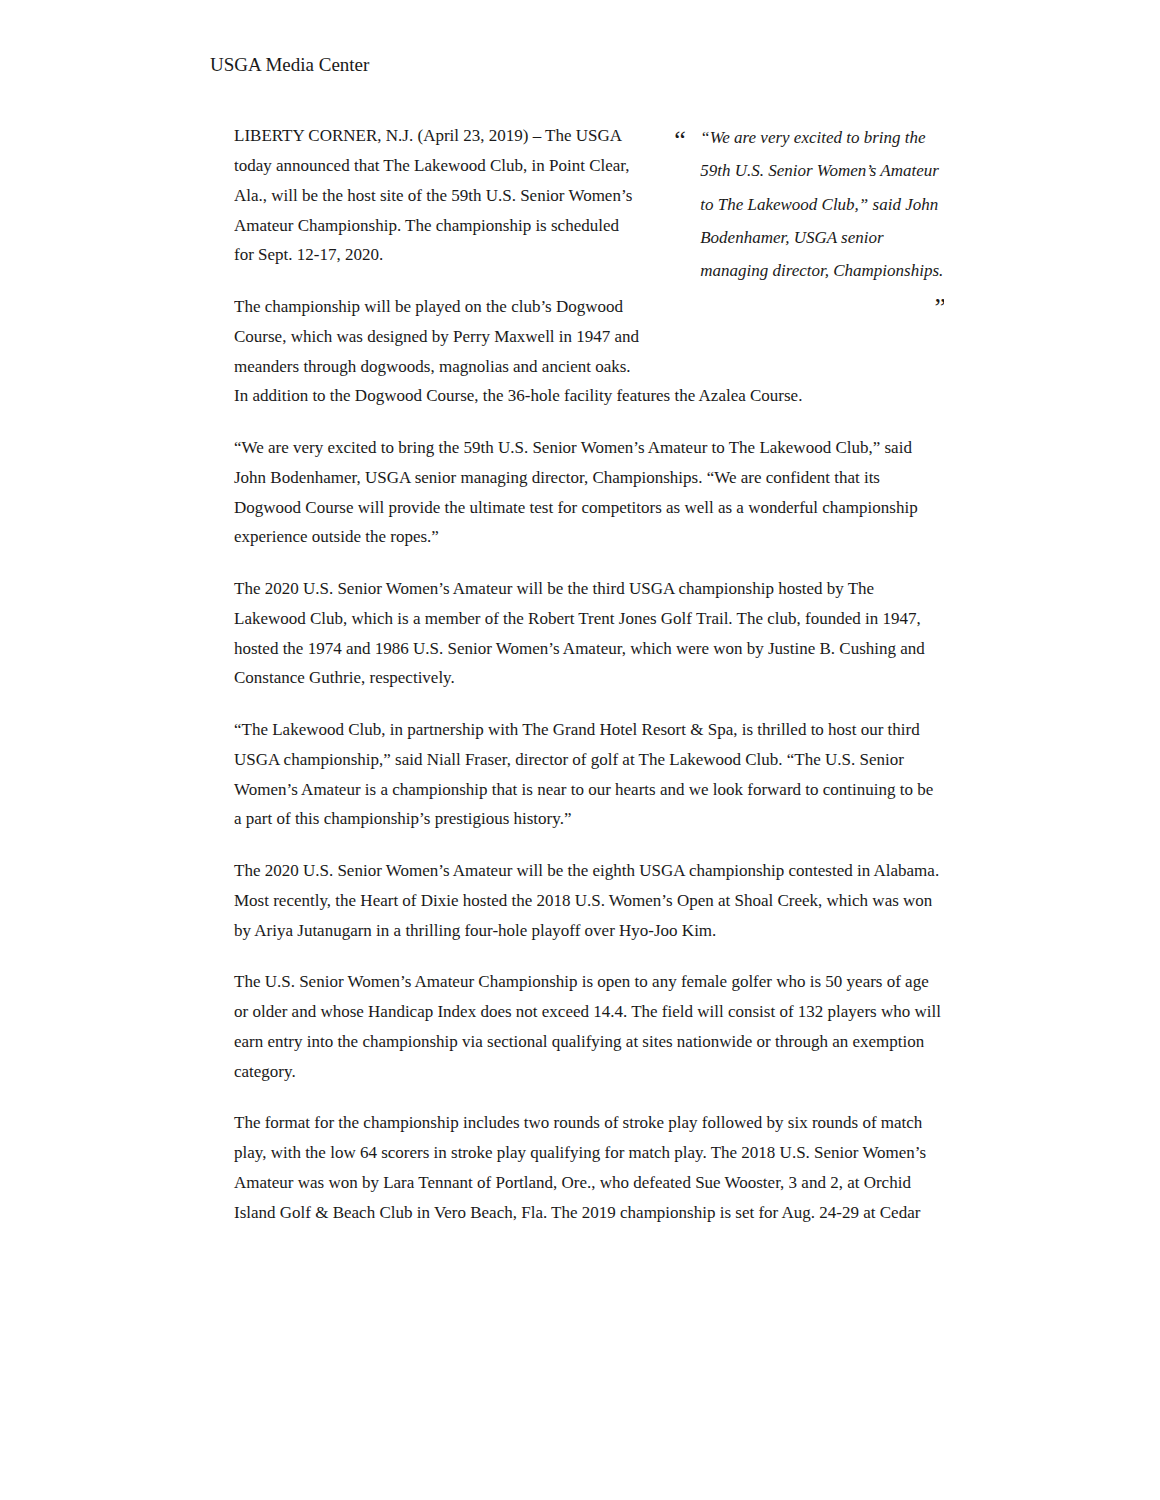USGA Media Center
“ “We are very excited to bring the 59th U.S. Senior Women’s Amateur to The Lakewood Club,” said John Bodenhamer, USGA senior managing director, Championships. ”
LIBERTY CORNER, N.J. (April 23, 2019) – The USGA today announced that The Lakewood Club, in Point Clear, Ala., will be the host site of the 59th U.S. Senior Women’s Amateur Championship. The championship is scheduled for Sept. 12-17, 2020.
The championship will be played on the club’s Dogwood Course, which was designed by Perry Maxwell in 1947 and meanders through dogwoods, magnolias and ancient oaks. In addition to the Dogwood Course, the 36-hole facility features the Azalea Course.
“We are very excited to bring the 59th U.S. Senior Women’s Amateur to The Lakewood Club,” said John Bodenhamer, USGA senior managing director, Championships. “We are confident that its Dogwood Course will provide the ultimate test for competitors as well as a wonderful championship experience outside the ropes.”
The 2020 U.S. Senior Women’s Amateur will be the third USGA championship hosted by The Lakewood Club, which is a member of the Robert Trent Jones Golf Trail. The club, founded in 1947, hosted the 1974 and 1986 U.S. Senior Women’s Amateur, which were won by Justine B. Cushing and Constance Guthrie, respectively.
“The Lakewood Club, in partnership with The Grand Hotel Resort & Spa, is thrilled to host our third USGA championship,” said Niall Fraser, director of golf at The Lakewood Club. “The U.S. Senior Women’s Amateur is a championship that is near to our hearts and we look forward to continuing to be a part of this championship’s prestigious history.”
The 2020 U.S. Senior Women’s Amateur will be the eighth USGA championship contested in Alabama. Most recently, the Heart of Dixie hosted the 2018 U.S. Women’s Open at Shoal Creek, which was won by Ariya Jutanugarn in a thrilling four-hole playoff over Hyo-Joo Kim.
The U.S. Senior Women’s Amateur Championship is open to any female golfer who is 50 years of age or older and whose Handicap Index does not exceed 14.4. The field will consist of 132 players who will earn entry into the championship via sectional qualifying at sites nationwide or through an exemption category.
The format for the championship includes two rounds of stroke play followed by six rounds of match play, with the low 64 scorers in stroke play qualifying for match play. The 2018 U.S. Senior Women’s Amateur was won by Lara Tennant of Portland, Ore., who defeated Sue Wooster, 3 and 2, at Orchid Island Golf & Beach Club in Vero Beach, Fla. The 2019 championship is set for Aug. 24-29 at Cedar